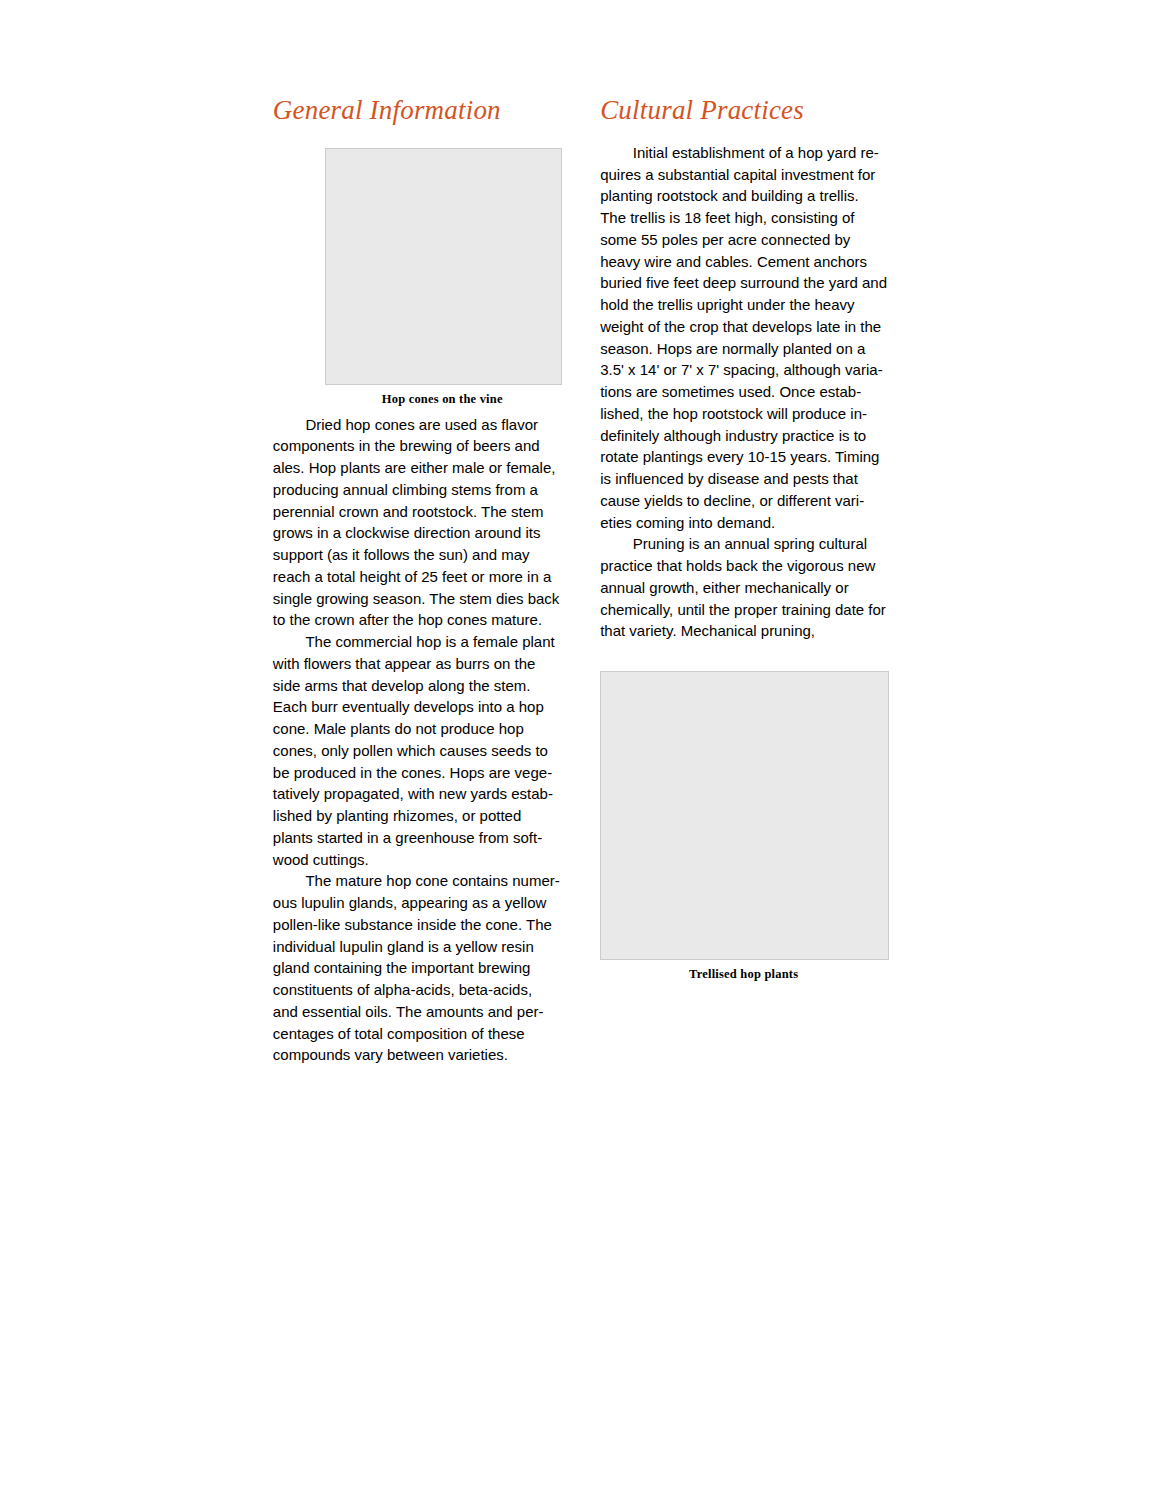General Information
Hop cones on the vine
Dried hop cones are used as flavor components in the brewing of beers and ales. Hop plants are either male or female, producing annual climbing stems from a perennial crown and rootstock. The stem grows in a clockwise direction around its support (as it follows the sun) and may reach a total height of 25 feet or more in a single growing season. The stem dies back to the crown after the hop cones mature.
The commercial hop is a female plant with flowers that appear as burrs on the side arms that develop along the stem. Each burr eventually develops into a hop cone. Male plants do not produce hop cones, only pollen which causes seeds to be produced in the cones. Hops are vegetatively propagated, with new yards established by planting rhizomes, or potted plants started in a greenhouse from softwood cuttings.
The mature hop cone contains numerous lupulin glands, appearing as a yellow pollen-like substance inside the cone. The individual lupulin gland is a yellow resin gland containing the important brewing constituents of alpha-acids, beta-acids, and essential oils. The amounts and percentages of total composition of these compounds vary between varieties.
Cultural Practices
Initial establishment of a hop yard requires a substantial capital investment for planting rootstock and building a trellis. The trellis is 18 feet high, consisting of some 55 poles per acre connected by heavy wire and cables. Cement anchors buried five feet deep surround the yard and hold the trellis upright under the heavy weight of the crop that develops late in the season. Hops are normally planted on a 3.5' x 14' or 7' x 7' spacing, although variations are sometimes used. Once established, the hop rootstock will produce indefinitely although industry practice is to rotate plantings every 10-15 years. Timing is influenced by disease and pests that cause yields to decline, or different varieties coming into demand.
Pruning is an annual spring cultural practice that holds back the vigorous new annual growth, either mechanically or chemically, until the proper training date for that variety. Mechanical pruning,
Trellised hop plants